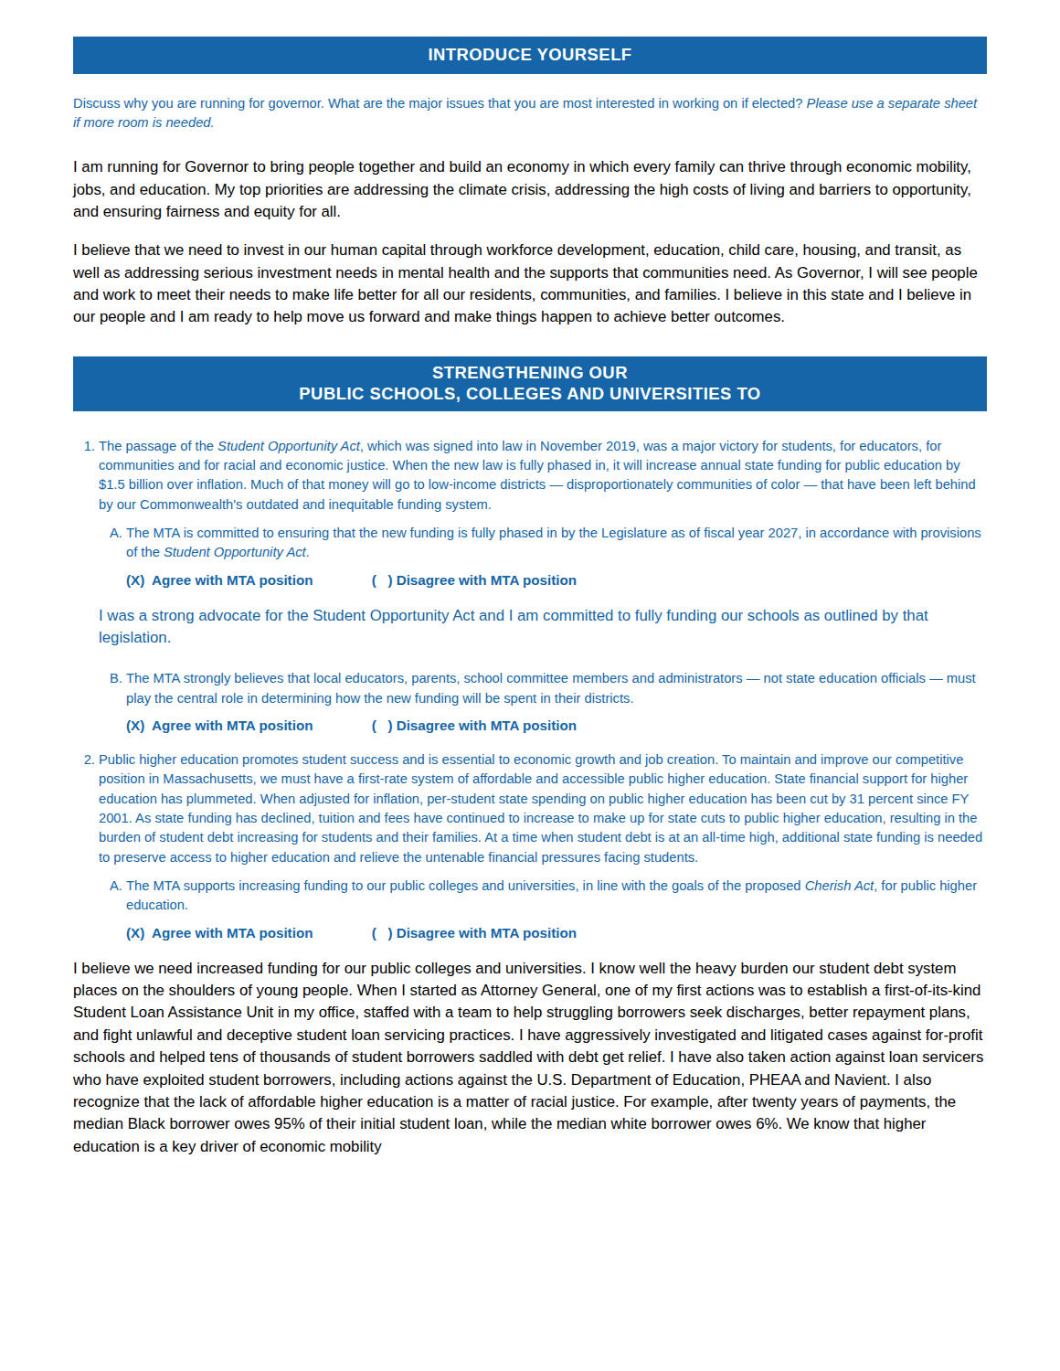INTRODUCE YOURSELF
Discuss why you are running for governor. What are the major issues that you are most interested in working on if elected? Please use a separate sheet if more room is needed.
I am running for Governor to bring people together and build an economy in which every family can thrive through economic mobility, jobs, and education. My top priorities are addressing the climate crisis, addressing the high costs of living and barriers to opportunity, and ensuring fairness and equity for all.
I believe that we need to invest in our human capital through workforce development, education, child care, housing, and transit, as well as addressing serious investment needs in mental health and the supports that communities need. As Governor, I will see people and work to meet their needs to make life better for all our residents, communities, and families. I believe in this state and I believe in our people and I am ready to help move us forward and make things happen to achieve better outcomes.
STRENGTHENING OUR
PUBLIC SCHOOLS, COLLEGES AND UNIVERSITIES TO
The passage of the Student Opportunity Act, which was signed into law in November 2019, was a major victory for students, for educators, for communities and for racial and economic justice. When the new law is fully phased in, it will increase annual state funding for public education by $1.5 billion over inflation. Much of that money will go to low-income districts — disproportionately communities of color — that have been left behind by our Commonwealth's outdated and inequitable funding system.
The MTA is committed to ensuring that the new funding is fully phased in by the Legislature as of fiscal year 2027, in accordance with provisions of the Student Opportunity Act.
(X) Agree with MTA position ( ) Disagree with MTA position
I was a strong advocate for the Student Opportunity Act and I am committed to fully funding our schools as outlined by that legislation.
The MTA strongly believes that local educators, parents, school committee members and administrators — not state education officials — must play the central role in determining how the new funding will be spent in their districts.
(X) Agree with MTA position ( ) Disagree with MTA position
Public higher education promotes student success and is essential to economic growth and job creation. To maintain and improve our competitive position in Massachusetts, we must have a first-rate system of affordable and accessible public higher education. State financial support for higher education has plummeted. When adjusted for inflation, per-student state spending on public higher education has been cut by 31 percent since FY 2001. As state funding has declined, tuition and fees have continued to increase to make up for state cuts to public higher education, resulting in the burden of student debt increasing for students and their families. At a time when student debt is at an all-time high, additional state funding is needed to preserve access to higher education and relieve the untenable financial pressures facing students.
The MTA supports increasing funding to our public colleges and universities, in line with the goals of the proposed Cherish Act, for public higher education.
(X) Agree with MTA position ( ) Disagree with MTA position
I believe we need increased funding for our public colleges and universities. I know well the heavy burden our student debt system places on the shoulders of young people. When I started as Attorney General, one of my first actions was to establish a first-of-its-kind Student Loan Assistance Unit in my office, staffed with a team to help struggling borrowers seek discharges, better repayment plans, and fight unlawful and deceptive student loan servicing practices. I have aggressively investigated and litigated cases against for-profit schools and helped tens of thousands of student borrowers saddled with debt get relief. I have also taken action against loan servicers who have exploited student borrowers, including actions against the U.S. Department of Education, PHEAA and Navient. I also recognize that the lack of affordable higher education is a matter of racial justice. For example, after twenty years of payments, the median Black borrower owes 95% of their initial student loan, while the median white borrower owes 6%. We know that higher education is a key driver of economic mobility